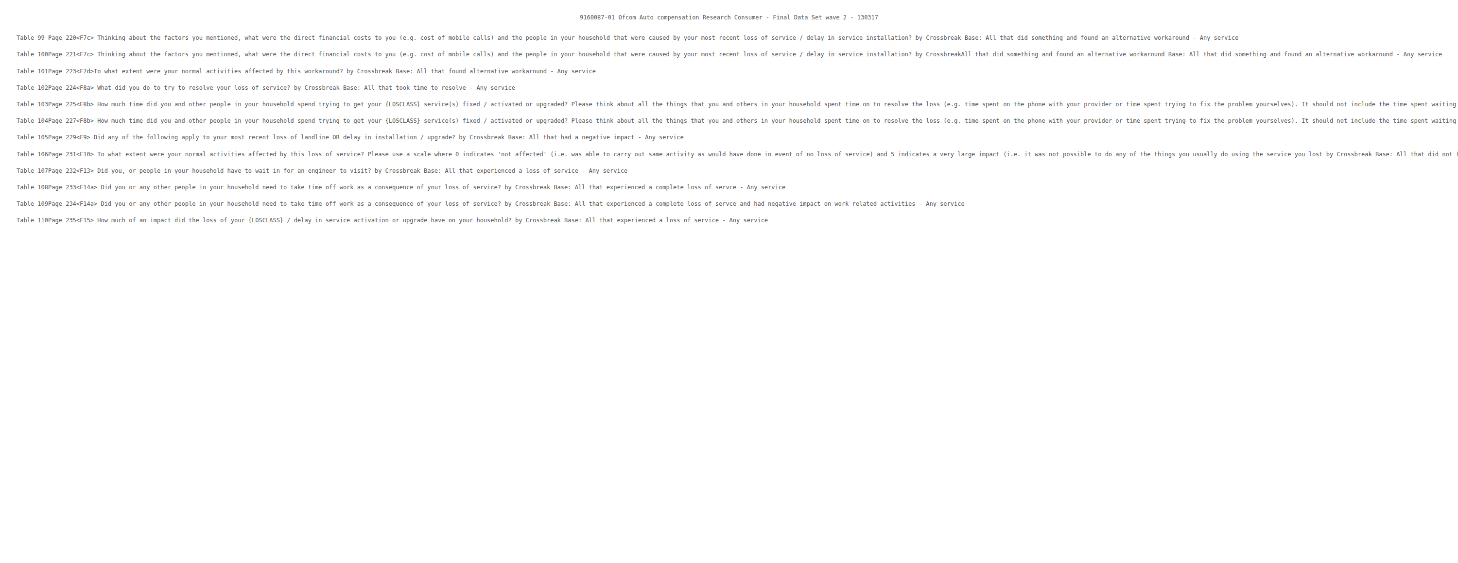9160087-01 Ofcom Auto compensation Research Consumer - Final Data Set wave 2 - 130317
| Table 99 | Page 220 | <F7c> Thinking about the factors you mentioned, what were the direct financial costs to you (e.g. cost of mobile calls) and the people in your household that were caused by your most recent loss of service / delay in service installation? by Crossbreak Base: All that did something and found an alternative workaround - Any service |
| Table 100 | Page 221 | <F7c> Thinking about the factors you mentioned, what were the direct financial costs to you (e.g. cost of mobile calls) and the people in your household that were caused by your most recent loss of service / delay in service installation? by CrossbreakAll that did something and found an alternative workaround Base: All that did something and found an alternative workaround - Any service |
| Table 101 | Page 223 | <F7d>To what extent were your normal activities affected by this workaround? by Crossbreak Base: All that found alternative workaround - Any service |
| Table 102 | Page 224 | <F8a> What did you do to try to resolve your loss of service? by Crossbreak Base: All that took time to resolve - Any service |
| Table 103 | Page 225 | <F8b> How much time did you and other people in your household spend trying to get your {LOSCLASS} service(s) fixed / activated or upgraded? Please think about all the things that you and others in your household spent time on to resolve the loss (e.g. time spent on the phone with your provider or time spent trying to fix the problem yourselves). It should not include the time spent waiting for an engineer visit(s). by Crossbreak Base: All that took time to resolve - Combined F8b/c |
| Table 104 | Page 227 | <F8b> How much time did you and other people in your household spend trying to get your {LOSCLASS} service(s) fixed / activated or upgraded? Please think about all the things that you and others in your household spent time on to resolve the loss (e.g. time spent on the phone with your provider or time spent trying to fix the problem yourselves). It should not include the time spent waiting for an engineer visit(s). by Crossbreak Base: All that took time to resolve - Any service - Number of days |
| Table 105 | Page 229 | <F9> Did any of the following apply to your most recent loss of landline OR delay in installation / upgrade? by Crossbreak Base: All that had a negative impact - Any service |
| Table 106 | Page 231 | <F10> To what extent were your normal activities affected by this loss of service? Please use a scale where 0 indicates 'not affected' (i.e. was able to carry out same activity as would have done in event of no loss of service) and 5 indicates a very large impact (i.e. it was not possible to do any of the things you usually do using the service you lost by Crossbreak Base: All that did not find an alternative workaround - Any service |
| Table 107 | Page 232 | <F13> Did you, or people in your household have to wait in for an engineer to visit? by Crossbreak Base: All that experienced a loss of service - Any service |
| Table 108 | Page 233 | <F14a> Did you or any other people in your household need to take time off work as a consequence of your loss of service? by Crossbreak Base: All that experienced a complete loss of servce - Any service |
| Table 109 | Page 234 | <F14a> Did you or any other people in your household need to take time off work as a consequence of your loss of service? by Crossbreak Base: All that experienced a complete loss of servce and had negative impact on work related activities - Any service |
| Table 110 | Page 235 | <F15> How much of an impact did the loss of your {LOSCLASS} / delay in service activation or upgrade have on your household? by Crossbreak Base: All that experienced a loss of service - Any service |